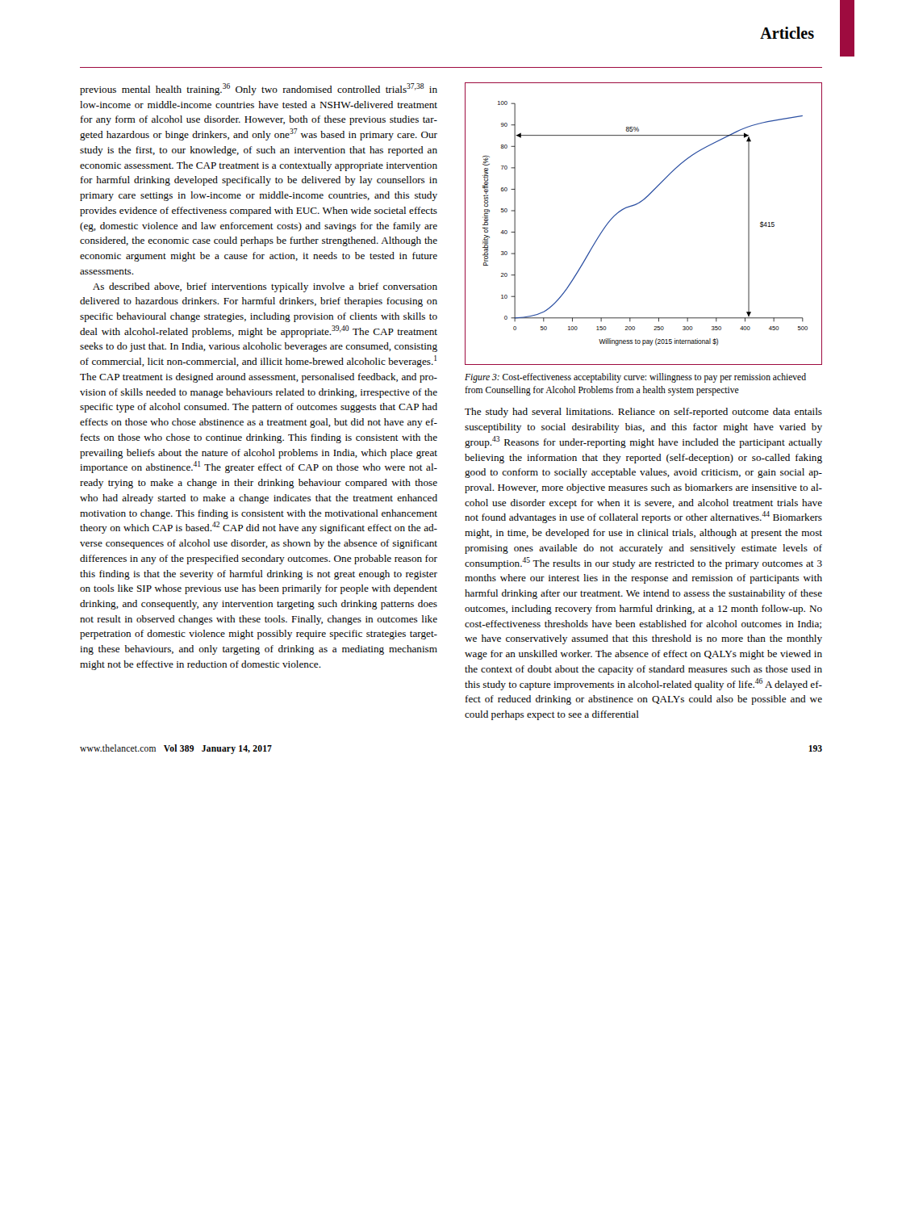Articles
previous mental health training.36 Only two randomised controlled trials37,38 in low-income or middle-income countries have tested a NSHW-delivered treatment for any form of alcohol use disorder. However, both of these previous studies targeted hazardous or binge drinkers, and only one37 was based in primary care. Our study is the first, to our knowledge, of such an intervention that has reported an economic assessment. The CAP treatment is a contextually appropriate intervention for harmful drinking developed specifically to be delivered by lay counsellors in primary care settings in low-income or middle-income countries, and this study provides evidence of effectiveness compared with EUC. When wide societal effects (eg, domestic violence and law enforcement costs) and savings for the family are considered, the economic case could perhaps be further strengthened. Although the economic argument might be a cause for action, it needs to be tested in future assessments.
As described above, brief interventions typically involve a brief conversation delivered to hazardous drinkers. For harmful drinkers, brief therapies focusing on specific behavioural change strategies, including provision of clients with skills to deal with alcohol-related problems, might be appropriate.39,40 The CAP treatment seeks to do just that. In India, various alcoholic beverages are consumed, consisting of commercial, licit non-commercial, and illicit home-brewed alcoholic beverages.1 The CAP treatment is designed around assessment, personalised feedback, and provision of skills needed to manage behaviours related to drinking, irrespective of the specific type of alcohol consumed. The pattern of outcomes suggests that CAP had effects on those who chose abstinence as a treatment goal, but did not have any effects on those who chose to continue drinking. This finding is consistent with the prevailing beliefs about the nature of alcohol problems in India, which place great importance on abstinence.41 The greater effect of CAP on those who were not already trying to make a change in their drinking behaviour compared with those who had already started to make a change indicates that the treatment enhanced motivation to change. This finding is consistent with the motivational enhancement theory on which CAP is based.42 CAP did not have any significant effect on the adverse consequences of alcohol use disorder, as shown by the absence of significant differences in any of the prespecified secondary outcomes. One probable reason for this finding is that the severity of harmful drinking is not great enough to register on tools like SIP whose previous use has been primarily for people with dependent drinking, and consequently, any intervention targeting such drinking patterns does not result in observed changes with these tools. Finally, changes in outcomes like perpetration of domestic violence might possibly require specific strategies targeting these behaviours, and only targeting of drinking as a mediating mechanism might not be effective in reduction of domestic violence.
100 90 80 70 60 50 40 30 20 10 0 0 50 100 150 200 250 300 350 400 450 500 Willingness to pay (2015 international $) Probability of being cost-effective (%) 85% $415
Figure 3: Cost-effectiveness acceptability curve: willingness to pay per remission achieved from Counselling for Alcohol Problems from a health system perspective
The study had several limitations. Reliance on self-reported outcome data entails susceptibility to social desirability bias, and this factor might have varied by group.43 Reasons for under-reporting might have included the participant actually believing the information that they reported (self-deception) or so-called faking good to conform to socially acceptable values, avoid criticism, or gain social approval. However, more objective measures such as biomarkers are insensitive to alcohol use disorder except for when it is severe, and alcohol treatment trials have not found advantages in use of collateral reports or other alternatives.44 Biomarkers might, in time, be developed for use in clinical trials, although at present the most promising ones available do not accurately and sensitively estimate levels of consumption.45 The results in our study are restricted to the primary outcomes at 3 months where our interest lies in the response and remission of participants with harmful drinking after our treatment. We intend to assess the sustainability of these outcomes, including recovery from harmful drinking, at a 12 month follow-up. No cost-effectiveness thresholds have been established for alcohol outcomes in India; we have conservatively assumed that this threshold is no more than the monthly wage for an unskilled worker. The absence of effect on QALYs might be viewed in the context of doubt about the capacity of standard measures such as those used in this study to capture improvements in alcohol-related quality of life.46 A delayed effect of reduced drinking or abstinence on QALYs could also be possible and we could perhaps expect to see a differential
www.thelancet.com Vol 389 January 14, 2017
193